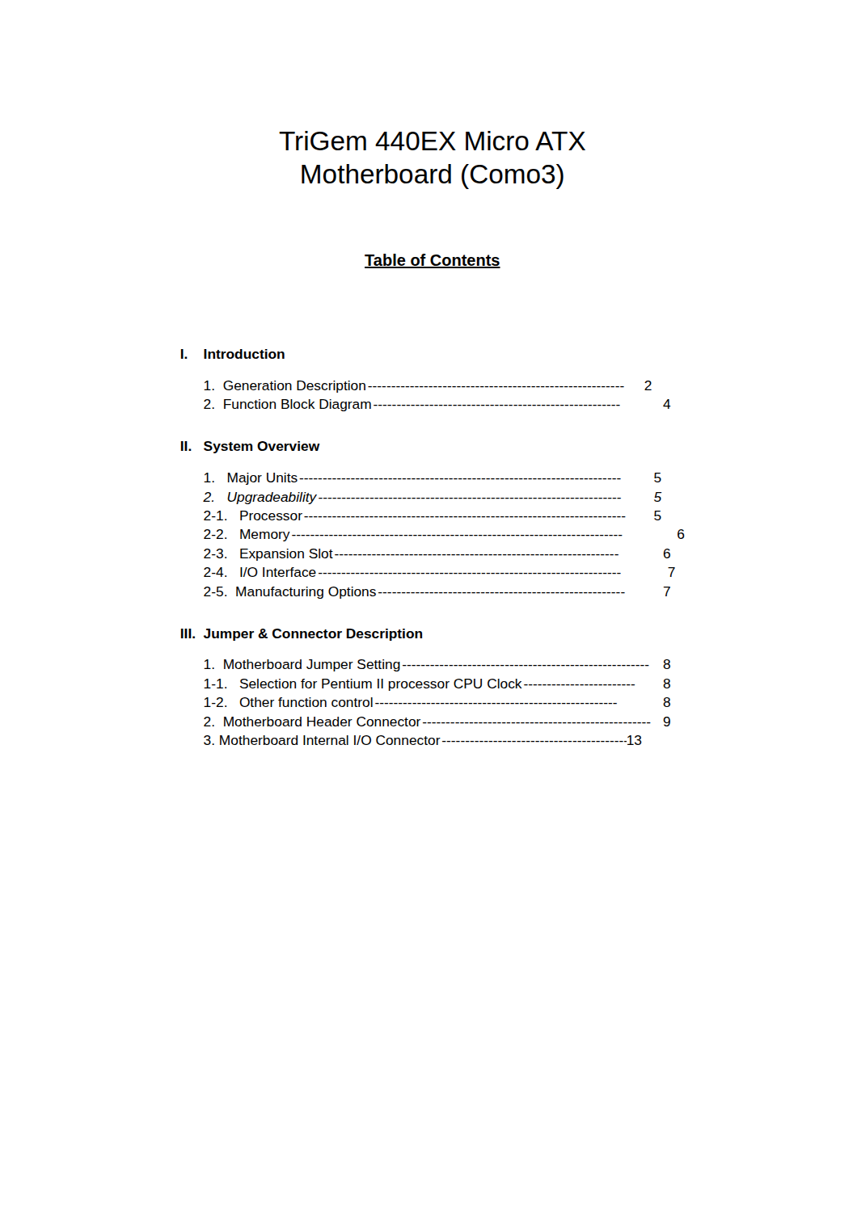TriGem 440EX Micro ATX
Motherboard (Como3)
Table of Contents
I. Introduction
1. Generation Description ------------------------------------------------------- 2
2. Function Block Diagram ----------------------------------------------------- 4
II. System Overview
1. Major Units --------------------------------------------------------------------- 5
2. Upgradeability ----------------------------------------------------------------- 5
2-1. Processor --------------------------------------------------------------------- 5
2-2. Memory ----------------------------------------------------------------------- 6
2-3. Expansion Slot ------------------------------------------------------------- 6
2-4. I/O Interface ----------------------------------------------------------------- 7
2-5. Manufacturing Options ----------------------------------------------------- 7
III. Jumper & Connector Description
1. Motherboard Jumper Setting ----------------------------------------------------- 8
1-1. Selection for Pentium II processor CPU Clock ------------------------ 8
1-2. Other function control ---------------------------------------------------- 8
2. Motherboard Header Connector ------------------------------------------------- 9
3. Motherboard Internal I/O Connector ------------------------------------------- 13